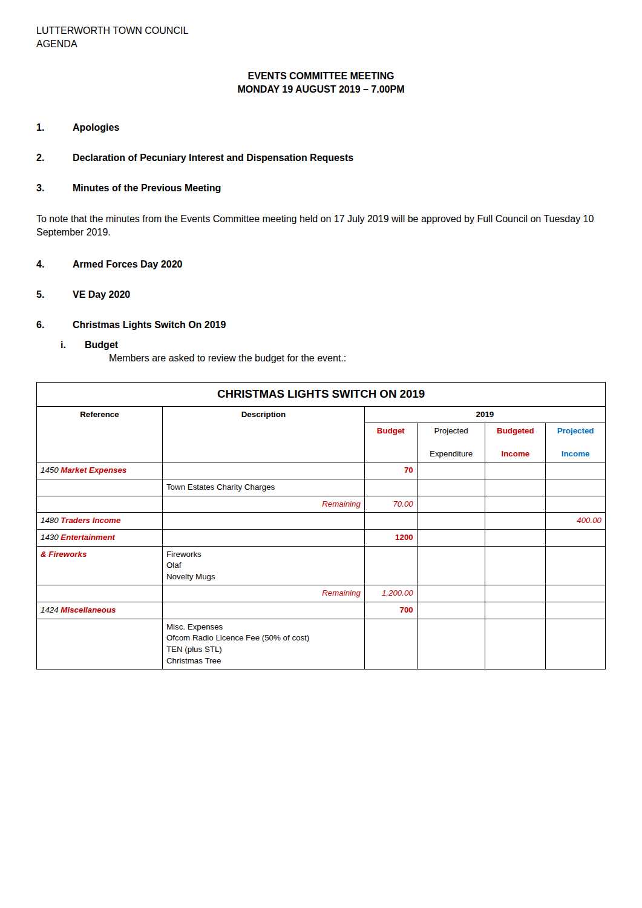LUTTERWORTH TOWN COUNCIL
AGENDA
EVENTS COMMITTEE MEETING
MONDAY 19 AUGUST 2019 – 7.00PM
1. Apologies
2. Declaration of Pecuniary Interest and Dispensation Requests
3. Minutes of the Previous Meeting
To note that the minutes from the Events Committee meeting held on 17 July 2019 will be approved by Full Council on Tuesday 10 September 2019.
4. Armed Forces Day 2020
5. VE Day 2020
6. Christmas Lights Switch On 2019
i. Budget
Members are asked to review the budget for the event.:
| CHRISTMAS LIGHTS SWITCH ON 2019 |
| Reference | Description | 2019 |
| Budget | Projected Expenditure | Budgeted Income | Projected Income |
| 1450 Market Expenses | | 70 | | | |
| | Town Estates Charity Charges | | | | |
| | Remaining | 70.00 | | | |
| 1480 Traders Income | | | | | 400.00 |
| 1430 Entertainment | | 1200 | | | |
| & Fireworks | Fireworks Olaf Novelty Mugs | | | | |
| | Remaining | 1,200.00 | | | |
| 1424 Miscellaneous | | 700 | | | |
| | Misc. Expenses Ofcom Radio Licence Fee (50% of cost) TEN (plus STL) Christmas Tree | | | | |